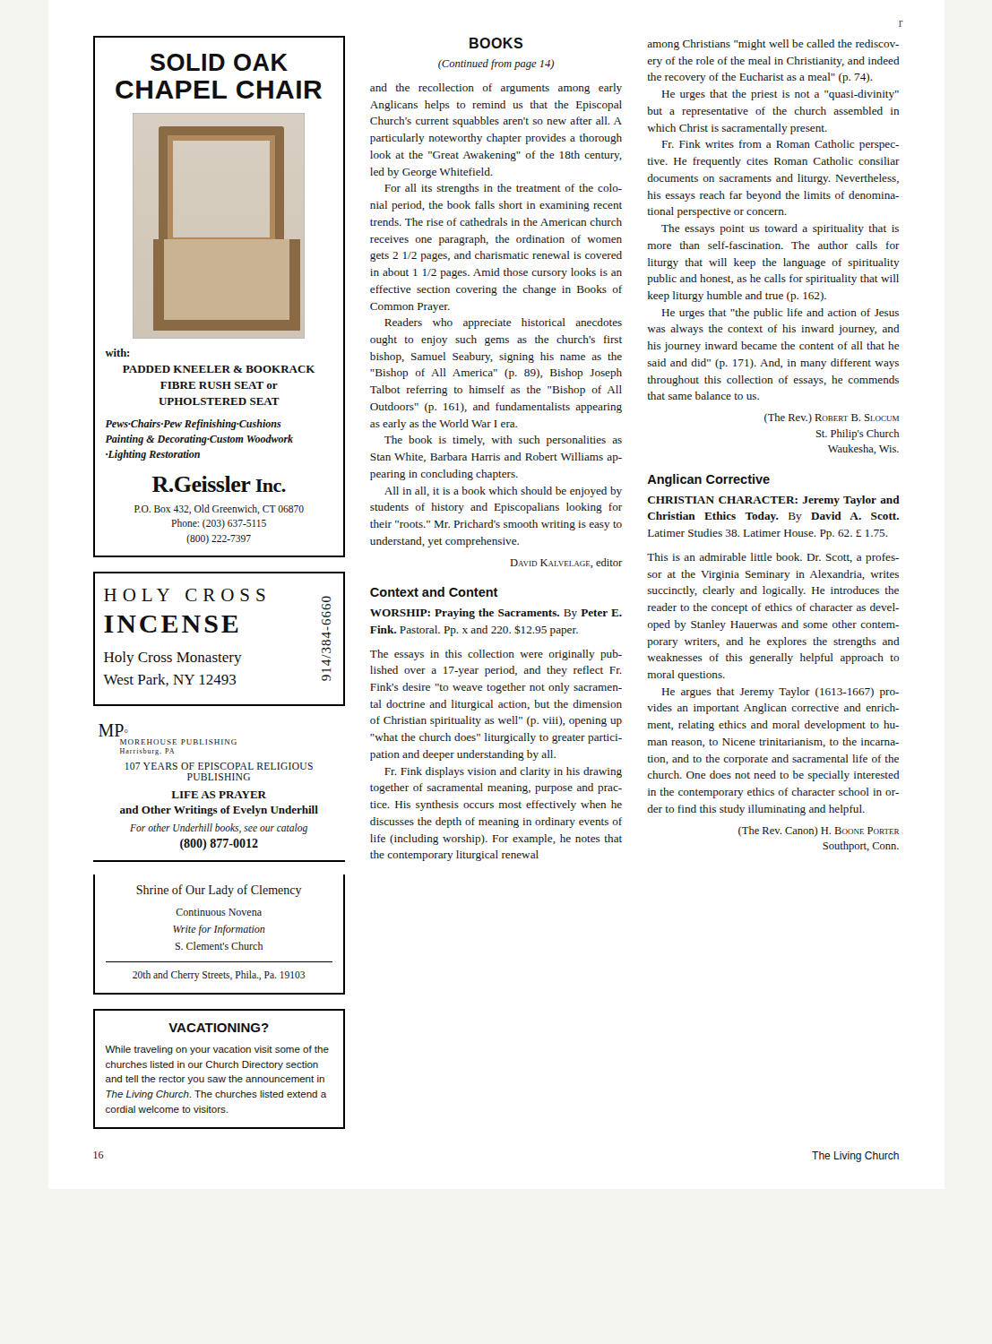r
SOLID OAK
CHAPEL CHAIR
with:
PADDED KNEELER & BOOKRACK
FIBRE RUSH SEAT or
UPHOLSTERED SEAT
Pews·Chairs·Pew Refinishing·Cushions
Painting & Decorating·Custom Woodwork
·Lighting Restoration
R.Geissler Inc.
P.O. Box 432, Old Greenwich, CT 06870
Phone: (203) 637-5115
(800) 222-7397
HOLY CROSS
INCENSE
Holy Cross Monastery
West Park, NY 12493
914/384-6660
MP°
MOREHOUSE PUBLISHING
Harrisburg, PA
107 YEARS OF EPISCOPAL RELIGIOUS PUBLISHING
LIFE AS PRAYER
and Other Writings of Evelyn Underhill
For other Underhill books, see our catalog
(800) 877-0012
Shrine of Our Lady of Clemency
Continuous Novena
Write for Information
S. Clement's Church
20th and Cherry Streets, Phila., Pa. 19103
VACATIONING?
While traveling on your vacation visit some of the churches listed in our Church Directory section and tell the rector you saw the announcement in The Living Church. The churches listed extend a cordial welcome to visitors.
BOOKS
(Continued from page 14)
and the recollection of arguments among early Anglicans helps to remind us that the Episcopal Church's current squabbles aren't so new after all. A particularly noteworthy chapter provides a thorough look at the "Great Awakening" of the 18th century, led by George Whitefield.
For all its strengths in the treatment of the colonial period, the book falls short in examining recent trends. The rise of cathedrals in the American church receives one paragraph, the ordination of women gets 2 1/2 pages, and charismatic renewal is covered in about 1 1/2 pages. Amid those cursory looks is an effective section covering the change in Books of Common Prayer.
Readers who appreciate historical anecdotes ought to enjoy such gems as the church's first bishop, Samuel Seabury, signing his name as the "Bishop of All America" (p. 89), Bishop Joseph Talbot referring to himself as the "Bishop of All Outdoors" (p. 161), and fundamentalists appearing as early as the World War I era.
The book is timely, with such personalities as Stan White, Barbara Harris and Robert Williams appearing in concluding chapters.
All in all, it is a book which should be enjoyed by students of history and Episcopalians looking for their "roots." Mr. Prichard's smooth writing is easy to understand, yet comprehensive.
David Kalvelage, editor
Context and Content
WORSHIP: Praying the Sacraments. By Peter E. Fink. Pastoral. Pp. x and 220. $12.95 paper.
The essays in this collection were originally published over a 17-year period, and they reflect Fr. Fink's desire "to weave together not only sacramental doctrine and liturgical action, but the dimension of Christian spirituality as well" (p. viii), opening up "what the church does" liturgically to greater participation and deeper understanding by all.
Fr. Fink displays vision and clarity in his drawing together of sacramental meaning, purpose and practice. His synthesis occurs most effectively when he discusses the depth of meaning in ordinary events of life (including worship). For example, he notes that the contemporary liturgical renewal
among Christians "might well be called the rediscovery of the role of the meal in Christianity, and indeed the recovery of the Eucharist as a meal" (p. 74).
He urges that the priest is not a "quasi-divinity" but a representative of the church assembled in which Christ is sacramentally present.
Fr. Fink writes from a Roman Catholic perspective. He frequently cites Roman Catholic consiliar documents on sacraments and liturgy. Nevertheless, his essays reach far beyond the limits of denominational perspective or concern.
The essays point us toward a spirituality that is more than self-fascination. The author calls for liturgy that will keep the language of spirituality public and honest, as he calls for spirituality that will keep liturgy humble and true (p. 162).
He urges that "the public life and action of Jesus was always the context of his inward journey, and his journey inward became the content of all that he said and did" (p. 171). And, in many different ways throughout this collection of essays, he commends that same balance to us.
(The Rev.) Robert B. Slocum
St. Philip's Church
Waukesha, Wis.
Anglican Corrective
CHRISTIAN CHARACTER: Jeremy Taylor and Christian Ethics Today. By David A. Scott. Latimer Studies 38. Latimer House. Pp. 62. £ 1.75.
This is an admirable little book. Dr. Scott, a professor at the Virginia Seminary in Alexandria, writes succinctly, clearly and logically. He introduces the reader to the concept of ethics of character as developed by Stanley Hauerwas and some other contemporary writers, and he explores the strengths and weaknesses of this generally helpful approach to moral questions.
He argues that Jeremy Taylor (1613-1667) provides an important Anglican corrective and enrichment, relating ethics and moral development to human reason, to Nicene trinitarianism, to the incarnation, and to the corporate and sacramental life of the church. One does not need to be specially interested in the contemporary ethics of character school in order to find this study illuminating and helpful.
(The Rev. Canon) H. Boone Porter
Southport, Conn.
16
The Living Church